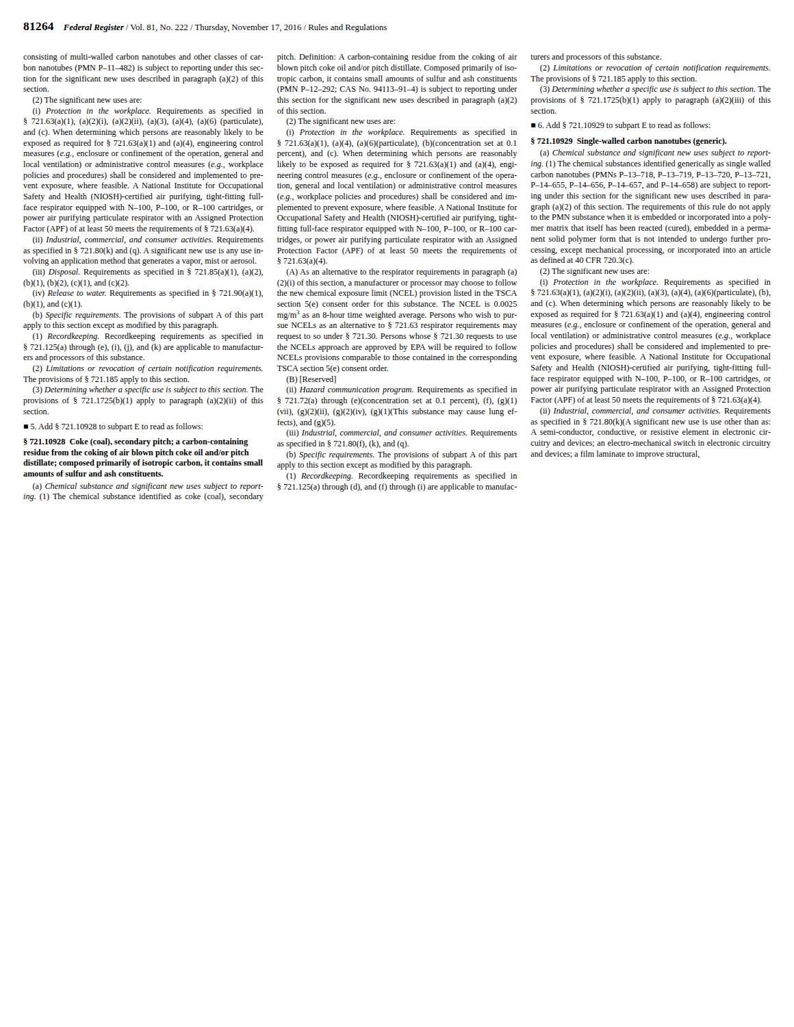81264 Federal Register / Vol. 81, No. 222 / Thursday, November 17, 2016 / Rules and Regulations
consisting of multi-walled carbon nanotubes and other classes of carbon nanotubes (PMN P–11–482) is subject to reporting under this section for the significant new uses described in paragraph (a)(2) of this section.
(2) The significant new uses are:
(i) Protection in the workplace. Requirements as specified in § 721.63(a)(1), (a)(2)(i), (a)(2)(ii), (a)(3), (a)(4), (a)(6) (particulate), and (c). When determining which persons are reasonably likely to be exposed as required for § 721.63(a)(1) and (a)(4), engineering control measures (e.g., enclosure or confinement of the operation, general and local ventilation) or administrative control measures (e.g., workplace policies and procedures) shall be considered and implemented to prevent exposure, where feasible. A National Institute for Occupational Safety and Health (NIOSH)-certified air purifying, tight-fitting full-face respirator equipped with N–100, P–100, or R–100 cartridges, or power air purifying particulate respirator with an Assigned Protection Factor (APF) of at least 50 meets the requirements of § 721.63(a)(4).
(ii) Industrial, commercial, and consumer activities. Requirements as specified in § 721.80(k) and (q). A significant new use is any use involving an application method that generates a vapor, mist or aerosol.
(iii) Disposal. Requirements as specified in § 721.85(a)(1), (a)(2), (b)(1), (b)(2), (c)(1), and (c)(2).
(iv) Release to water. Requirements as specified in § 721.90(a)(1), (b)(1), and (c)(1).
(b) Specific requirements. The provisions of subpart A of this part apply to this section except as modified by this paragraph.
(1) Recordkeeping. Recordkeeping requirements as specified in § 721.125(a) through (e), (i), (j), and (k) are applicable to manufacturers and processors of this substance.
(2) Limitations or revocation of certain notification requirements. The provisions of § 721.185 apply to this section.
(3) Determining whether a specific use is subject to this section. The provisions of § 721.1725(b)(1) apply to paragraph (a)(2)(ii) of this section.
5. Add § 721.10928 to subpart E to read as follows:
§ 721.10928 Coke (coal), secondary pitch; a carbon-containing residue from the coking of air blown pitch coke oil and/or pitch distillate; composed primarily of isotropic carbon, it contains small amounts of sulfur and ash constituents.
(a) Chemical substance and significant new uses subject to reporting. (1) The chemical substance identified as coke (coal), secondary pitch. Definition: A carbon-containing residue from the coking of air blown pitch coke oil and/or pitch distillate. Composed primarily of isotropic carbon, it contains small amounts of sulfur and ash constituents (PMN P–12–292; CAS No. 94113–91–4) is subject to reporting under this section for the significant new uses described in paragraph (a)(2) of this section.
(2) The significant new uses are:
(i) Protection in the workplace. Requirements as specified in § 721.63(a)(1), (a)(4), (a)(6)(particulate), (b)(concentration set at 0.1 percent), and (c). When determining which persons are reasonably likely to be exposed as required for § 721.63(a)(1) and (a)(4), engineering control measures (e.g., enclosure or confinement of the operation, general and local ventilation) or administrative control measures (e.g., workplace policies and procedures) shall be considered and implemented to prevent exposure, where feasible. A National Institute for Occupational Safety and Health (NIOSH)-certified air purifying, tight-fitting full-face respirator equipped with N–100, P–100, or R–100 cartridges, or power air purifying particulate respirator with an Assigned Protection Factor (APF) of at least 50 meets the requirements of § 721.63(a)(4).
(A) As an alternative to the respirator requirements in paragraph (a)(2)(i) of this section, a manufacturer or processor may choose to follow the new chemical exposure limit (NCEL) provision listed in the TSCA section 5(e) consent order for this substance. The NCEL is 0.0025 mg/m3 as an 8-hour time weighted average. Persons who wish to pursue NCELs as an alternative to § 721.63 respirator requirements may request to so under § 721.30. Persons whose § 721.30 requests to use the NCELs approach are approved by EPA will be required to follow NCELs provisions comparable to those contained in the corresponding TSCA section 5(e) consent order.
(B) [Reserved]
(ii) Hazard communication program. Requirements as specified in § 721.72(a) through (e)(concentration set at 0.1 percent), (f), (g)(1)(vii), (g)(2)(ii), (g)(2)(iv), (g)(1)(This substance may cause lung effects), and (g)(5).
(iii) Industrial, commercial, and consumer activities. Requirements as specified in § 721.80(f), (k), and (q).
(b) Specific requirements. The provisions of subpart A of this part apply to this section except as modified by this paragraph.
(1) Recordkeeping. Recordkeeping requirements as specified in § 721.125(a) through (d), and (f) through (i) are applicable to manufacturers and processors of this substance.
(2) Limitations or revocation of certain notification requirements. The provisions of § 721.185 apply to this section.
(3) Determining whether a specific use is subject to this section. The provisions of § 721.1725(b)(1) apply to paragraph (a)(2)(iii) of this section.
6. Add § 721.10929 to subpart E to read as follows:
§ 721.10929 Single-walled carbon nanotubes (generic).
(a) Chemical substance and significant new uses subject to reporting. (1) The chemical substances identified generically as single walled carbon nanotubes (PMNs P–13–718, P–13–719, P–13–720, P–13–721, P–14–655, P–14–656, P–14–657, and P–14–658) are subject to reporting under this section for the significant new uses described in paragraph (a)(2) of this section. The requirements of this rule do not apply to the PMN substance when it is embedded or incorporated into a polymer matrix that itself has been reacted (cured), embedded in a permanent solid polymer form that is not intended to undergo further processing, except mechanical processing, or incorporated into an article as defined at 40 CFR 720.3(c).
(2) The significant new uses are:
(i) Protection in the workplace. Requirements as specified in § 721.63(a)(1), (a)(2)(i), (a)(2)(ii), (a)(3), (a)(4), (a)(6)(particulate), (b), and (c). When determining which persons are reasonably likely to be exposed as required for § 721.63(a)(1) and (a)(4), engineering control measures (e.g., enclosure or confinement of the operation, general and local ventilation) or administrative control measures (e.g., workplace policies and procedures) shall be considered and implemented to prevent exposure, where feasible. A National Institute for Occupational Safety and Health (NIOSH)-certified air purifying, tight-fitting full-face respirator equipped with N–100, P–100, or R–100 cartridges, or power air purifying particulate respirator with an Assigned Protection Factor (APF) of at least 50 meets the requirements of § 721.63(a)(4).
(ii) Industrial, commercial, and consumer activities. Requirements as specified in § 721.80(k)(A significant new use is use other than as: A semi-conductor, conductive, or resistive element in electronic circuitry and devices; an electro-mechanical switch in electronic circuitry and devices; a film laminate to improve structural,